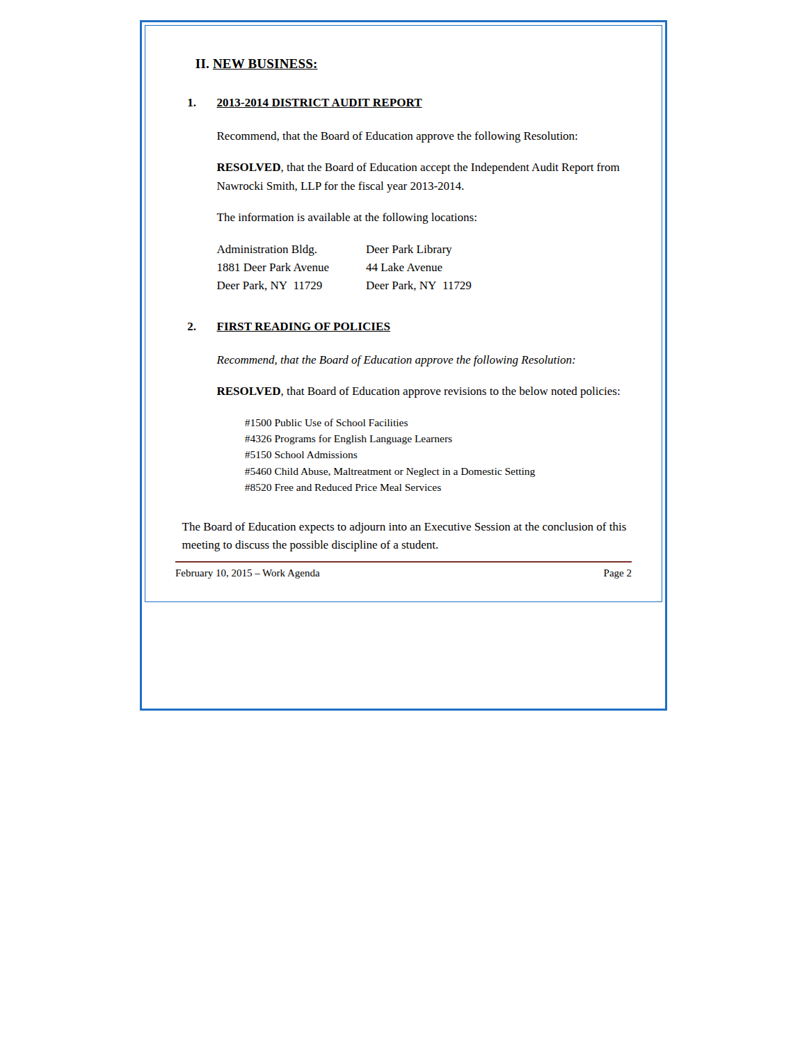II. NEW BUSINESS:
1.
2013-2014 DISTRICT AUDIT REPORT
Recommend, that the Board of Education approve the following Resolution:
RESOLVED, that the Board of Education accept the Independent Audit Report from Nawrocki Smith, LLP for the fiscal year 2013-2014.
The information is available at the following locations:
| Administration Bldg. | Deer Park Library |
| 1881 Deer Park Avenue | 44 Lake Avenue |
| Deer Park, NY 11729 | Deer Park, NY 11729 |
2.
FIRST READING OF POLICIES
Recommend, that the Board of Education approve the following Resolution:
RESOLVED, that Board of Education approve revisions to the below noted policies:
#1500 Public Use of School Facilities
#4326 Programs for English Language Learners
#5150 School Admissions
#5460 Child Abuse, Maltreatment or Neglect in a Domestic Setting
#8520 Free and Reduced Price Meal Services
The Board of Education expects to adjourn into an Executive Session at the conclusion of this meeting to discuss the possible discipline of a student.
February 10, 2015 – Work Agenda Page 2